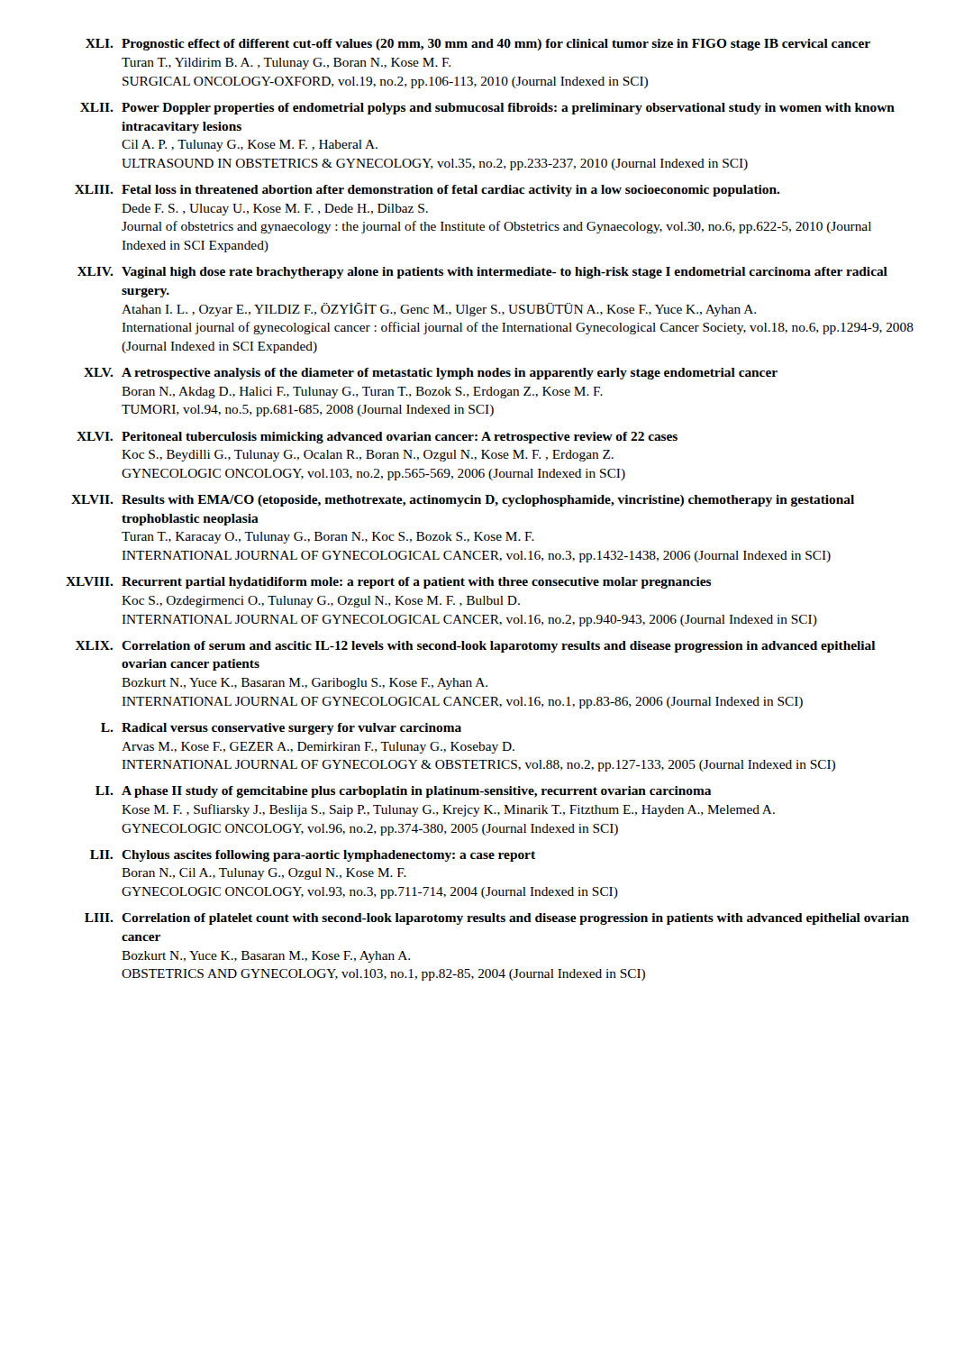XLI.
Prognostic effect of different cut-off values (20 mm, 30 mm and 40 mm) for clinical tumor size in FIGO stage IB cervical cancer
Turan T., Yildirim B. A. , Tulunay G., Boran N., Kose M. F.
SURGICAL ONCOLOGY-OXFORD, vol.19, no.2, pp.106-113, 2010 (Journal Indexed in SCI)
XLII.
Power Doppler properties of endometrial polyps and submucosal fibroids: a preliminary observational study in women with known intracavitary lesions
Cil A. P. , Tulunay G., Kose M. F. , Haberal A.
ULTRASOUND IN OBSTETRICS & GYNECOLOGY, vol.35, no.2, pp.233-237, 2010 (Journal Indexed in SCI)
XLIII.
Fetal loss in threatened abortion after demonstration of fetal cardiac activity in a low socioeconomic population.
Dede F. S. , Ulucay U., Kose M. F. , Dede H., Dilbaz S.
Journal of obstetrics and gynaecology : the journal of the Institute of Obstetrics and Gynaecology, vol.30, no.6, pp.622-5, 2010 (Journal Indexed in SCI Expanded)
XLIV.
Vaginal high dose rate brachytherapy alone in patients with intermediate- to high-risk stage I endometrial carcinoma after radical surgery.
Atahan I. L. , Ozyar E., YILDIZ F., ÖZYİĞİT G., Genc M., Ulger S., USUBÜTÜN A., Kose F., Yuce K., Ayhan A.
International journal of gynecological cancer : official journal of the International Gynecological Cancer Society, vol.18, no.6, pp.1294-9, 2008 (Journal Indexed in SCI Expanded)
XLV.
A retrospective analysis of the diameter of metastatic lymph nodes in apparently early stage endometrial cancer
Boran N., Akdag D., Halici F., Tulunay G., Turan T., Bozok S., Erdogan Z., Kose M. F.
TUMORI, vol.94, no.5, pp.681-685, 2008 (Journal Indexed in SCI)
XLVI.
Peritoneal tuberculosis mimicking advanced ovarian cancer: A retrospective review of 22 cases
Koc S., Beydilli G., Tulunay G., Ocalan R., Boran N., Ozgul N., Kose M. F. , Erdogan Z.
GYNECOLOGIC ONCOLOGY, vol.103, no.2, pp.565-569, 2006 (Journal Indexed in SCI)
XLVII.
Results with EMA/CO (etoposide, methotrexate, actinomycin D, cyclophosphamide, vincristine) chemotherapy in gestational trophoblastic neoplasia
Turan T., Karacay O., Tulunay G., Boran N., Koc S., Bozok S., Kose M. F.
INTERNATIONAL JOURNAL OF GYNECOLOGICAL CANCER, vol.16, no.3, pp.1432-1438, 2006 (Journal Indexed in SCI)
XLVIII.
Recurrent partial hydatidiform mole: a report of a patient with three consecutive molar pregnancies
Koc S., Ozdegirmenci O., Tulunay G., Ozgul N., Kose M. F. , Bulbul D.
INTERNATIONAL JOURNAL OF GYNECOLOGICAL CANCER, vol.16, no.2, pp.940-943, 2006 (Journal Indexed in SCI)
XLIX.
Correlation of serum and ascitic IL-12 levels with second-look laparotomy results and disease progression in advanced epithelial ovarian cancer patients
Bozkurt N., Yuce K., Basaran M., Gariboglu S., Kose F., Ayhan A.
INTERNATIONAL JOURNAL OF GYNECOLOGICAL CANCER, vol.16, no.1, pp.83-86, 2006 (Journal Indexed in SCI)
L.
Radical versus conservative surgery for vulvar carcinoma
Arvas M., Kose F., GEZER A., Demirkiran F., Tulunay G., Kosebay D.
INTERNATIONAL JOURNAL OF GYNECOLOGY & OBSTETRICS, vol.88, no.2, pp.127-133, 2005 (Journal Indexed in SCI)
LI.
A phase II study of gemcitabine plus carboplatin in platinum-sensitive, recurrent ovarian carcinoma
Kose M. F. , Sufliarsky J., Beslija S., Saip P., Tulunay G., Krejcy K., Minarik T., Fitzthum E., Hayden A., Melemed A.
GYNECOLOGIC ONCOLOGY, vol.96, no.2, pp.374-380, 2005 (Journal Indexed in SCI)
LII.
Chylous ascites following para-aortic lymphadenectomy: a case report
Boran N., Cil A., Tulunay G., Ozgul N., Kose M. F.
GYNECOLOGIC ONCOLOGY, vol.93, no.3, pp.711-714, 2004 (Journal Indexed in SCI)
LIII.
Correlation of platelet count with second-look laparotomy results and disease progression in patients with advanced epithelial ovarian cancer
Bozkurt N., Yuce K., Basaran M., Kose F., Ayhan A.
OBSTETRICS AND GYNECOLOGY, vol.103, no.1, pp.82-85, 2004 (Journal Indexed in SCI)